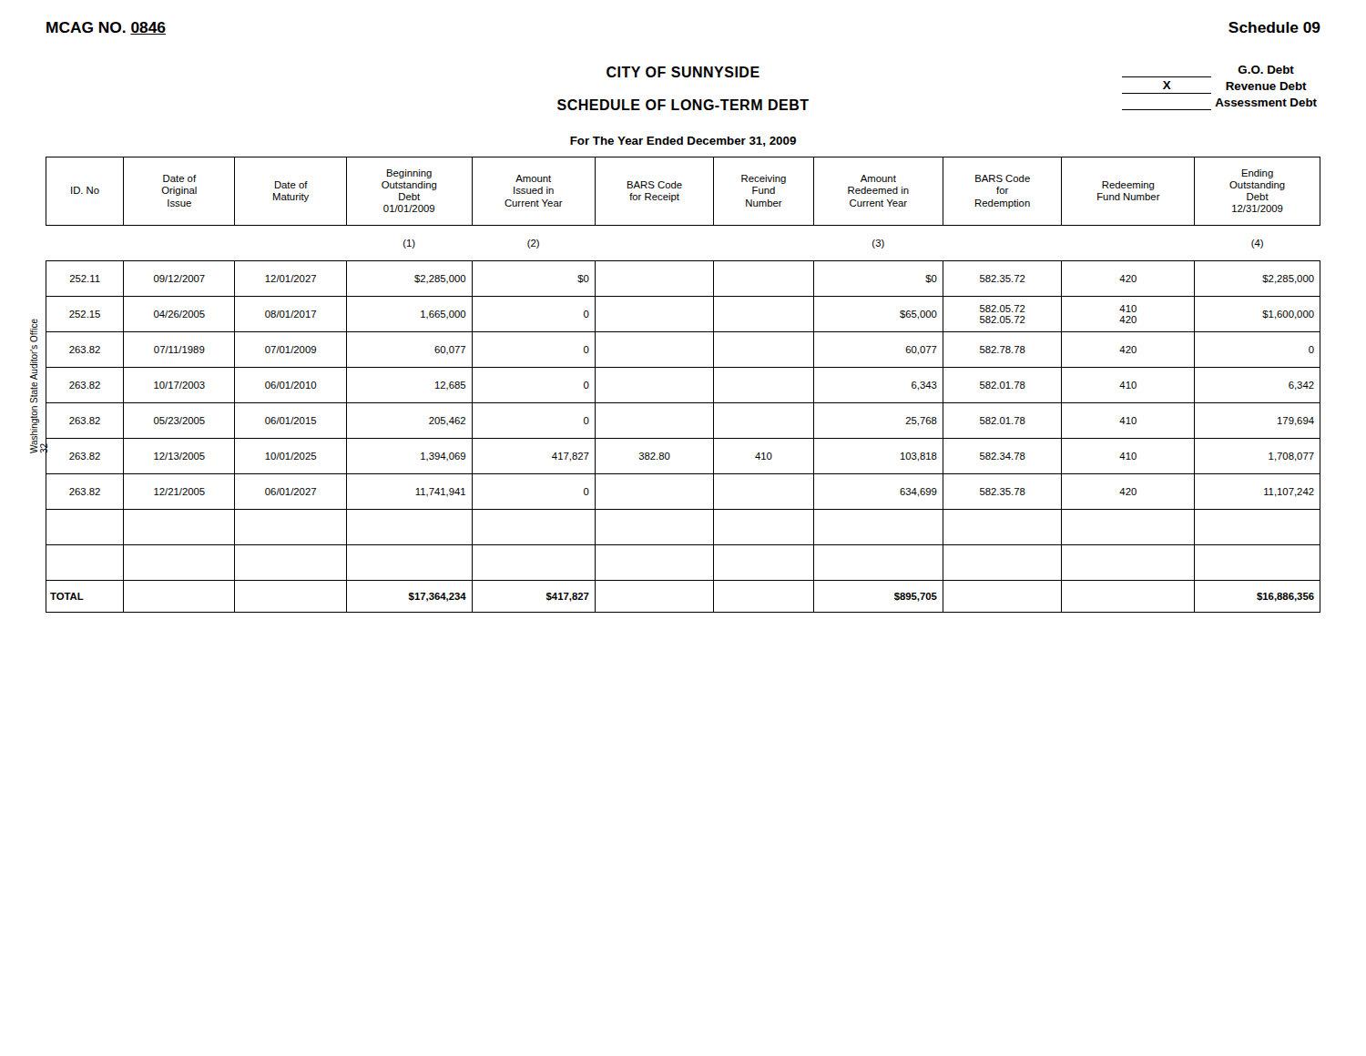MCAG NO. 0846
Schedule 09
CITY OF SUNNYSIDE
SCHEDULE OF LONG-TERM DEBT
For The Year Ended December 31, 2009
| | G.O. Debt |
| X | Revenue Debt |
| | Assessment Debt |
Washington State Auditor's Office
32
| | | | (1) | (2) | | | (3) | | | (4) |
| ID. No | Date of Original Issue | Date of Maturity | Beginning Outstanding Debt 01/01/2009 | Amount Issued in Current Year | BARS Code for Receipt | Receiving Fund Number | Amount Redeemed in Current Year | BARS Code for Redemption | Redeeming Fund Number | Ending Outstanding Debt 12/31/2009 |
| 252.11 | 09/12/2007 | 12/01/2027 | $2,285,000 | $0 | | | $0 | 582.35.72 | 420 | $2,285,000 |
| 252.15 | 04/26/2005 | 08/01/2017 | 1,665,000 | 0 | | | $65,000 | 582.05.72 582.05.72 | 410 420 | $1,600,000 |
| 263.82 | 07/11/1989 | 07/01/2009 | 60,077 | 0 | | | 60,077 | 582.78.78 | 420 | 0 |
| 263.82 | 10/17/2003 | 06/01/2010 | 12,685 | 0 | | | 6,343 | 582.01.78 | 410 | 6,342 |
| 263.82 | 05/23/2005 | 06/01/2015 | 205,462 | 0 | | | 25,768 | 582.01.78 | 410 | 179,694 |
| 263.82 | 12/13/2005 | 10/01/2025 | 1,394,069 | 417,827 | 382.80 | 410 | 103,818 | 582.34.78 | 410 | 1,708,077 |
| 263.82 | 12/21/2005 | 06/01/2027 | 11,741,941 | 0 | | | 634,699 | 582.35.78 | 420 | 11,107,242 |
| TOTAL | | | $17,364,234 | $417,827 | | | $895,705 | | | $16,886,356 |